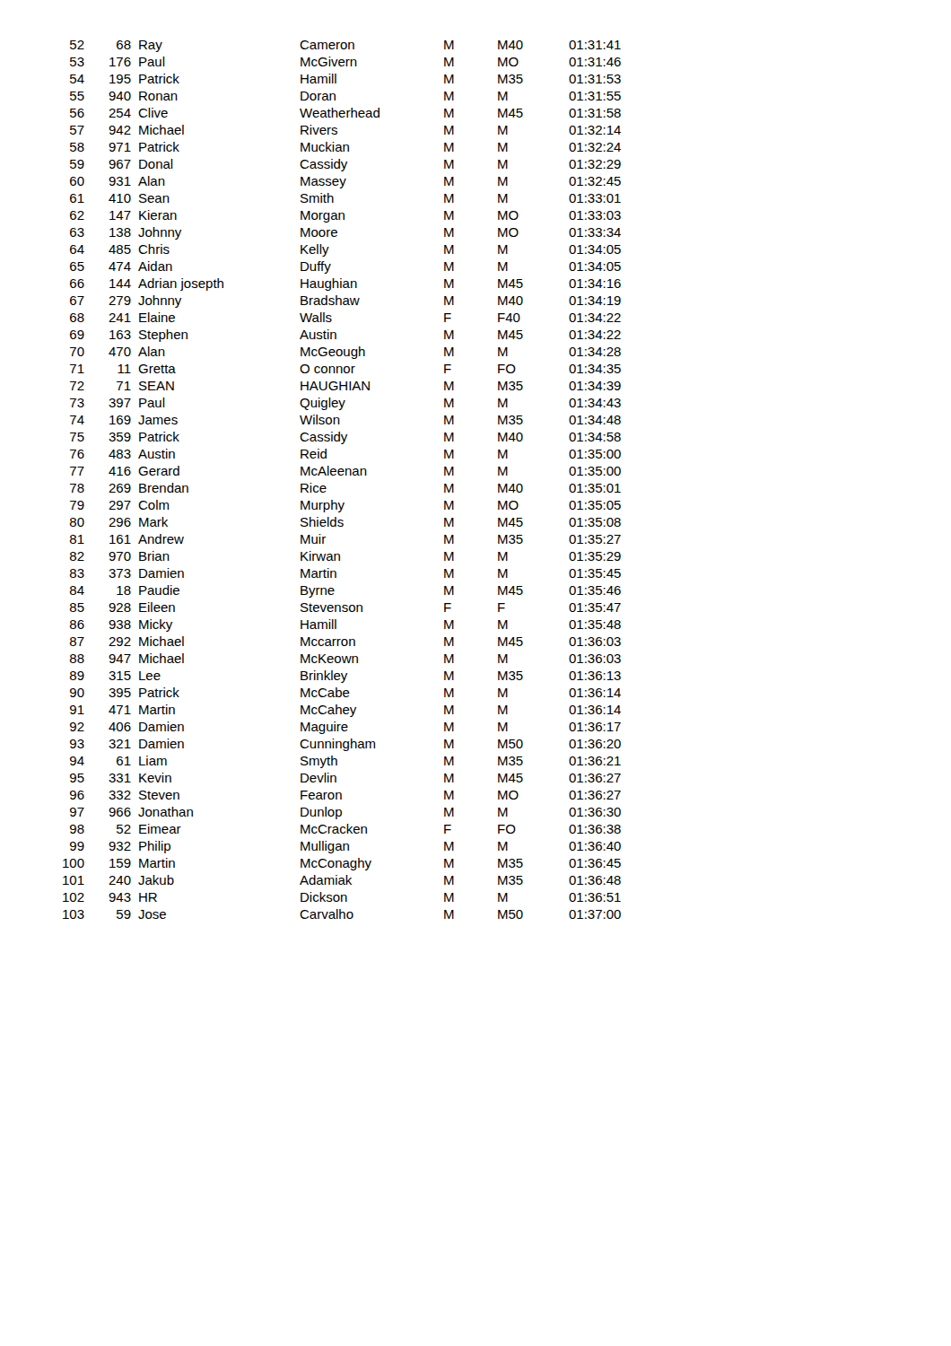| 52 | 68 | Ray | Cameron | M | M40 | 01:31:41 |
| 53 | 176 | Paul | McGivern | M | MO | 01:31:46 |
| 54 | 195 | Patrick | Hamill | M | M35 | 01:31:53 |
| 55 | 940 | Ronan | Doran | M | M | 01:31:55 |
| 56 | 254 | Clive | Weatherhead | M | M45 | 01:31:58 |
| 57 | 942 | Michael | Rivers | M | M | 01:32:14 |
| 58 | 971 | Patrick | Muckian | M | M | 01:32:24 |
| 59 | 967 | Donal | Cassidy | M | M | 01:32:29 |
| 60 | 931 | Alan | Massey | M | M | 01:32:45 |
| 61 | 410 | Sean | Smith | M | M | 01:33:01 |
| 62 | 147 | Kieran | Morgan | M | MO | 01:33:03 |
| 63 | 138 | Johnny | Moore | M | MO | 01:33:34 |
| 64 | 485 | Chris | Kelly | M | M | 01:34:05 |
| 65 | 474 | Aidan | Duffy | M | M | 01:34:05 |
| 66 | 144 | Adrian josepth | Haughian | M | M45 | 01:34:16 |
| 67 | 279 | Johnny | Bradshaw | M | M40 | 01:34:19 |
| 68 | 241 | Elaine | Walls | F | F40 | 01:34:22 |
| 69 | 163 | Stephen | Austin | M | M45 | 01:34:22 |
| 70 | 470 | Alan | McGeough | M | M | 01:34:28 |
| 71 | 11 | Gretta | O connor | F | FO | 01:34:35 |
| 72 | 71 | SEAN | HAUGHIAN | M | M35 | 01:34:39 |
| 73 | 397 | Paul | Quigley | M | M | 01:34:43 |
| 74 | 169 | James | Wilson | M | M35 | 01:34:48 |
| 75 | 359 | Patrick | Cassidy | M | M40 | 01:34:58 |
| 76 | 483 | Austin | Reid | M | M | 01:35:00 |
| 77 | 416 | Gerard | McAleenan | M | M | 01:35:00 |
| 78 | 269 | Brendan | Rice | M | M40 | 01:35:01 |
| 79 | 297 | Colm | Murphy | M | MO | 01:35:05 |
| 80 | 296 | Mark | Shields | M | M45 | 01:35:08 |
| 81 | 161 | Andrew | Muir | M | M35 | 01:35:27 |
| 82 | 970 | Brian | Kirwan | M | M | 01:35:29 |
| 83 | 373 | Damien | Martin | M | M | 01:35:45 |
| 84 | 18 | Paudie | Byrne | M | M45 | 01:35:46 |
| 85 | 928 | Eileen | Stevenson | F | F | 01:35:47 |
| 86 | 938 | Micky | Hamill | M | M | 01:35:48 |
| 87 | 292 | Michael | Mccarron | M | M45 | 01:36:03 |
| 88 | 947 | Michael | McKeown | M | M | 01:36:03 |
| 89 | 315 | Lee | Brinkley | M | M35 | 01:36:13 |
| 90 | 395 | Patrick | McCabe | M | M | 01:36:14 |
| 91 | 471 | Martin | McCahey | M | M | 01:36:14 |
| 92 | 406 | Damien | Maguire | M | M | 01:36:17 |
| 93 | 321 | Damien | Cunningham | M | M50 | 01:36:20 |
| 94 | 61 | Liam | Smyth | M | M35 | 01:36:21 |
| 95 | 331 | Kevin | Devlin | M | M45 | 01:36:27 |
| 96 | 332 | Steven | Fearon | M | MO | 01:36:27 |
| 97 | 966 | Jonathan | Dunlop | M | M | 01:36:30 |
| 98 | 52 | Eimear | McCracken | F | FO | 01:36:38 |
| 99 | 932 | Philip | Mulligan | M | M | 01:36:40 |
| 100 | 159 | Martin | McConaghy | M | M35 | 01:36:45 |
| 101 | 240 | Jakub | Adamiak | M | M35 | 01:36:48 |
| 102 | 943 | HR | Dickson | M | M | 01:36:51 |
| 103 | 59 | Jose | Carvalho | M | M50 | 01:37:00 |